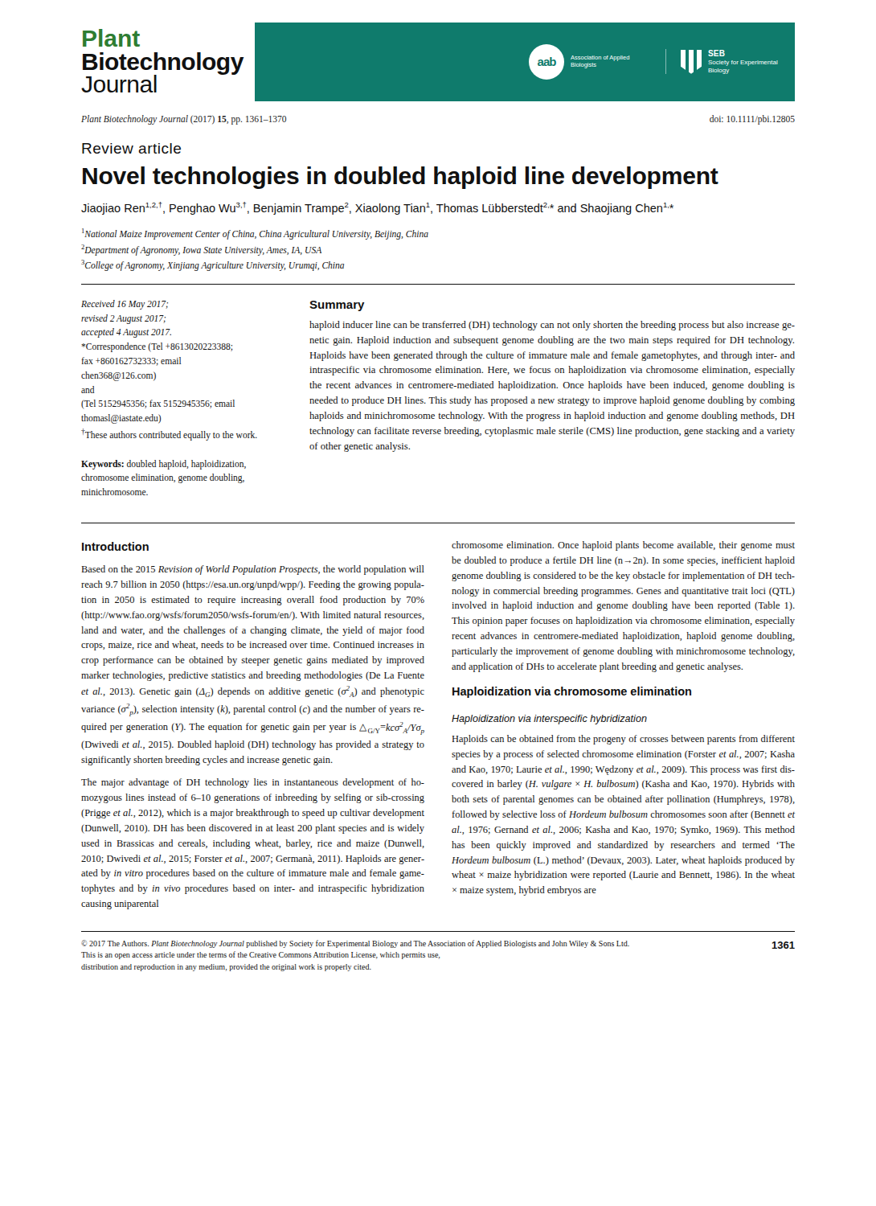Plant Biotechnology Journal
aab
Association of Applied Biologists
SEBSociety for Experimental Biology
Plant Biotechnology Journal (2017) 15, pp. 1361–1370
doi: 10.1111/pbi.12805
Review article
Novel technologies in doubled haploid line development
Jiaojiao Ren1,2,†, Penghao Wu3,†, Benjamin Trampe2, Xiaolong Tian1, Thomas Lübberstedt2,* and Shaojiang Chen1,*
1National Maize Improvement Center of China, China Agricultural University, Beijing, China
2Department of Agronomy, Iowa State University, Ames, IA, USA
3College of Agronomy, Xinjiang Agriculture University, Urumqi, China
Received 16 May 2017;
revised 2 August 2017;
accepted 4 August 2017.
*Correspondence (Tel +8613020223388;
fax +860162732333; email
chen368@126.com)
and
(Tel 5152945356; fax 5152945356; email
thomasl@iastate.edu)
†These authors contributed equally to the work.
Keywords: doubled haploid, haploidization, chromosome elimination, genome doubling, minichromosome.
Summary
haploid inducer line can be transferred (DH) technology can not only shorten the breeding process but also increase genetic gain. Haploid induction and subsequent genome doubling are the two main steps required for DH technology. Haploids have been generated through the culture of immature male and female gametophytes, and through inter- and intraspecific via chromosome elimination. Here, we focus on haploidization via chromosome elimination, especially the recent advances in centromere-mediated haploidization. Once haploids have been induced, genome doubling is needed to produce DH lines. This study has proposed a new strategy to improve haploid genome doubling by combing haploids and minichromosome technology. With the progress in haploid induction and genome doubling methods, DH technology can facilitate reverse breeding, cytoplasmic male sterile (CMS) line production, gene stacking and a variety of other genetic analysis.
Introduction
Based on the 2015 Revision of World Population Prospects, the world population will reach 9.7 billion in 2050 (https://esa.un.org/unpd/wpp/). Feeding the growing population in 2050 is estimated to require increasing overall food production by 70% (http://www.fao.org/wsfs/forum2050/wsfs-forum/en/). With limited natural resources, land and water, and the challenges of a changing climate, the yield of major food crops, maize, rice and wheat, needs to be increased over time. Continued increases in crop performance can be obtained by steeper genetic gains mediated by improved marker technologies, predictive statistics and breeding methodologies (De La Fuente et al., 2013). Genetic gain (ΔG) depends on additive genetic (σ2A) and phenotypic variance (σ2p), selection intensity (k), parental control (c) and the number of years required per generation (Y). The equation for genetic gain per year is △G/Y=kcσ2A/Yσp (Dwivedi et al., 2015). Doubled haploid (DH) technology has provided a strategy to significantly shorten breeding cycles and increase genetic gain.
The major advantage of DH technology lies in instantaneous development of homozygous lines instead of 6–10 generations of inbreeding by selfing or sib-crossing (Prigge et al., 2012), which is a major breakthrough to speed up cultivar development (Dunwell, 2010). DH has been discovered in at least 200 plant species and is widely used in Brassicas and cereals, including wheat, barley, rice and maize (Dunwell, 2010; Dwivedi et al., 2015; Forster et al., 2007; Germanà, 2011). Haploids are generated by in vitro procedures based on the culture of immature male and female gametophytes and by in vivo procedures based on inter- and intraspecific hybridization causing uniparental
chromosome elimination. Once haploid plants become available, their genome must be doubled to produce a fertile DH line (n→2n). In some species, inefficient haploid genome doubling is considered to be the key obstacle for implementation of DH technology in commercial breeding programmes. Genes and quantitative trait loci (QTL) involved in haploid induction and genome doubling have been reported (Table 1). This opinion paper focuses on haploidization via chromosome elimination, especially recent advances in centromere-mediated haploidization, haploid genome doubling, particularly the improvement of genome doubling with minichromosome technology, and application of DHs to accelerate plant breeding and genetic analyses.
Haploidization via chromosome elimination
Haploidization via interspecific hybridization
Haploids can be obtained from the progeny of crosses between parents from different species by a process of selected chromosome elimination (Forster et al., 2007; Kasha and Kao, 1970; Laurie et al., 1990; Wędzony et al., 2009). This process was first discovered in barley (H. vulgare × H. bulbosum) (Kasha and Kao, 1970). Hybrids with both sets of parental genomes can be obtained after pollination (Humphreys, 1978), followed by selective loss of Hordeum bulbosum chromosomes soon after (Bennett et al., 1976; Gernand et al., 2006; Kasha and Kao, 1970; Symko, 1969). This method has been quickly improved and standardized by researchers and termed ‘The Hordeum bulbosum (L.) method’ (Devaux, 2003). Later, wheat haploids produced by wheat × maize hybridization were reported (Laurie and Bennett, 1986). In the wheat × maize system, hybrid embryos are
1361 © 2017 The Authors. Plant Biotechnology Journal published by Society for Experimental Biology and The Association of Applied Biologists and John Wiley & Sons Ltd. This is an open access article under the terms of the Creative Commons Attribution License, which permits use, distribution and reproduction in any medium, provided the original work is properly cited.